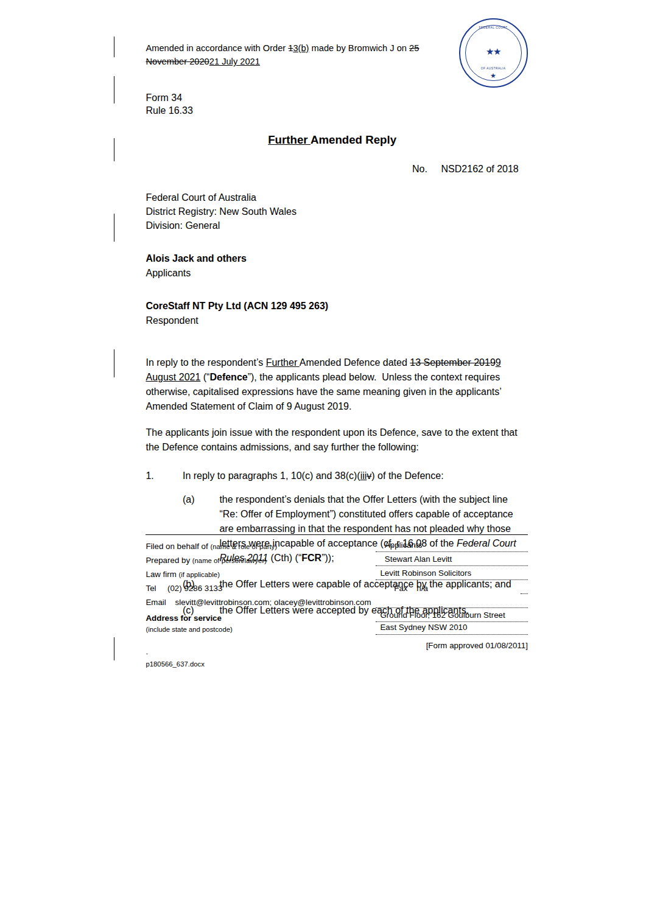Federal Court
★★
of Australia
★
Amended in accordance with Order 13(b) made by Bromwich J on 25 November 202021 July 2021
Form 34
Rule 16.33
Further Amended Reply
No. NSD2162 of 2018
Federal Court of Australia
District Registry: New South Wales
Division: General
Alois Jack and others
Applicants
CoreStaff NT Pty Ltd (ACN 129 495 263)
Respondent
In reply to the respondent’s Further Amended Defence dated 13 September 20199 August 2021 (“Defence”), the applicants plead below. Unless the context requires otherwise, capitalised expressions have the same meaning given in the applicants’ Amended Statement of Claim of 9 August 2019.
The applicants join issue with the respondent upon its Defence, save to the extent that the Defence contains admissions, and say further the following:
1. In reply to paragraphs 1, 10(c) and 38(c)(iii v) of the Defence:
(a) the respondent’s denials that the Offer Letters (with the subject line “Re: Offer of Employment”) constituted offers capable of acceptance are embarrassing in that the respondent has not pleaded why those letters were incapable of acceptance (cf. r 16.08 of the Federal Court Rules 2011 (Cth) (“FCR”));
(b) the Offer Letters were capable of acceptance by the applicants; and
(c) the Offer Letters were accepted by each of the applicants.
| Filed on behalf of (name & role of party) | Applicants |
| Prepared by (name of person/lawyer) | Stewart Alan Levitt |
| Law firm (if applicable) | Levitt Robinson Solicitors |
| Tel (02) 9286 3133 | | Fax n/a | |
| Email slevitt@levittrobinson.com; olacey@levittrobinson.com | |
| Address for service (include state and postcode) | Ground Floor, 162 Goulburn Street East Sydney NSW 2010 |
[Form approved 01/08/2011]
.
p180566_637.docx